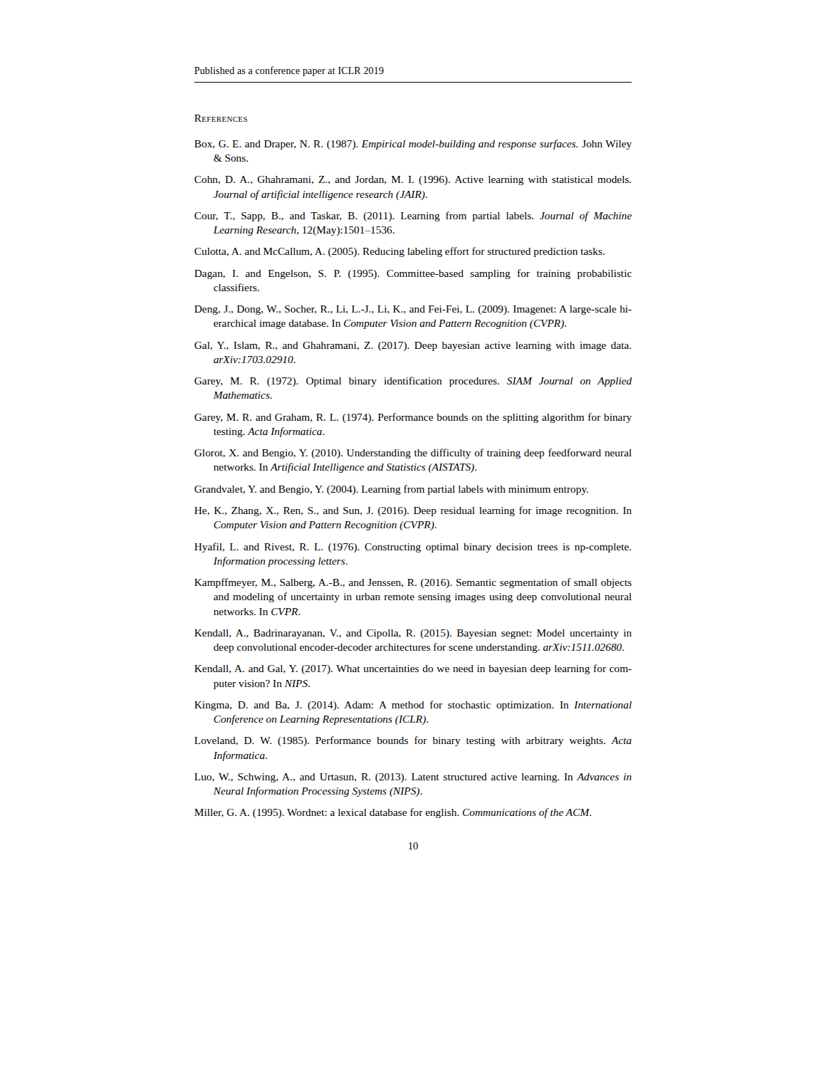Published as a conference paper at ICLR 2019
References
Box, G. E. and Draper, N. R. (1987). Empirical model-building and response surfaces. John Wiley & Sons.
Cohn, D. A., Ghahramani, Z., and Jordan, M. I. (1996). Active learning with statistical models. Journal of artificial intelligence research (JAIR).
Cour, T., Sapp, B., and Taskar, B. (2011). Learning from partial labels. Journal of Machine Learning Research, 12(May):1501–1536.
Culotta, A. and McCallum, A. (2005). Reducing labeling effort for structured prediction tasks.
Dagan, I. and Engelson, S. P. (1995). Committee-based sampling for training probabilistic classifiers.
Deng, J., Dong, W., Socher, R., Li, L.-J., Li, K., and Fei-Fei, L. (2009). Imagenet: A large-scale hierarchical image database. In Computer Vision and Pattern Recognition (CVPR).
Gal, Y., Islam, R., and Ghahramani, Z. (2017). Deep bayesian active learning with image data. arXiv:1703.02910.
Garey, M. R. (1972). Optimal binary identification procedures. SIAM Journal on Applied Mathematics.
Garey, M. R. and Graham, R. L. (1974). Performance bounds on the splitting algorithm for binary testing. Acta Informatica.
Glorot, X. and Bengio, Y. (2010). Understanding the difficulty of training deep feedforward neural networks. In Artificial Intelligence and Statistics (AISTATS).
Grandvalet, Y. and Bengio, Y. (2004). Learning from partial labels with minimum entropy.
He, K., Zhang, X., Ren, S., and Sun, J. (2016). Deep residual learning for image recognition. In Computer Vision and Pattern Recognition (CVPR).
Hyafil, L. and Rivest, R. L. (1976). Constructing optimal binary decision trees is np-complete. Information processing letters.
Kampffmeyer, M., Salberg, A.-B., and Jenssen, R. (2016). Semantic segmentation of small objects and modeling of uncertainty in urban remote sensing images using deep convolutional neural networks. In CVPR.
Kendall, A., Badrinarayanan, V., and Cipolla, R. (2015). Bayesian segnet: Model uncertainty in deep convolutional encoder-decoder architectures for scene understanding. arXiv:1511.02680.
Kendall, A. and Gal, Y. (2017). What uncertainties do we need in bayesian deep learning for computer vision? In NIPS.
Kingma, D. and Ba, J. (2014). Adam: A method for stochastic optimization. In International Conference on Learning Representations (ICLR).
Loveland, D. W. (1985). Performance bounds for binary testing with arbitrary weights. Acta Informatica.
Luo, W., Schwing, A., and Urtasun, R. (2013). Latent structured active learning. In Advances in Neural Information Processing Systems (NIPS).
Miller, G. A. (1995). Wordnet: a lexical database for english. Communications of the ACM.
10